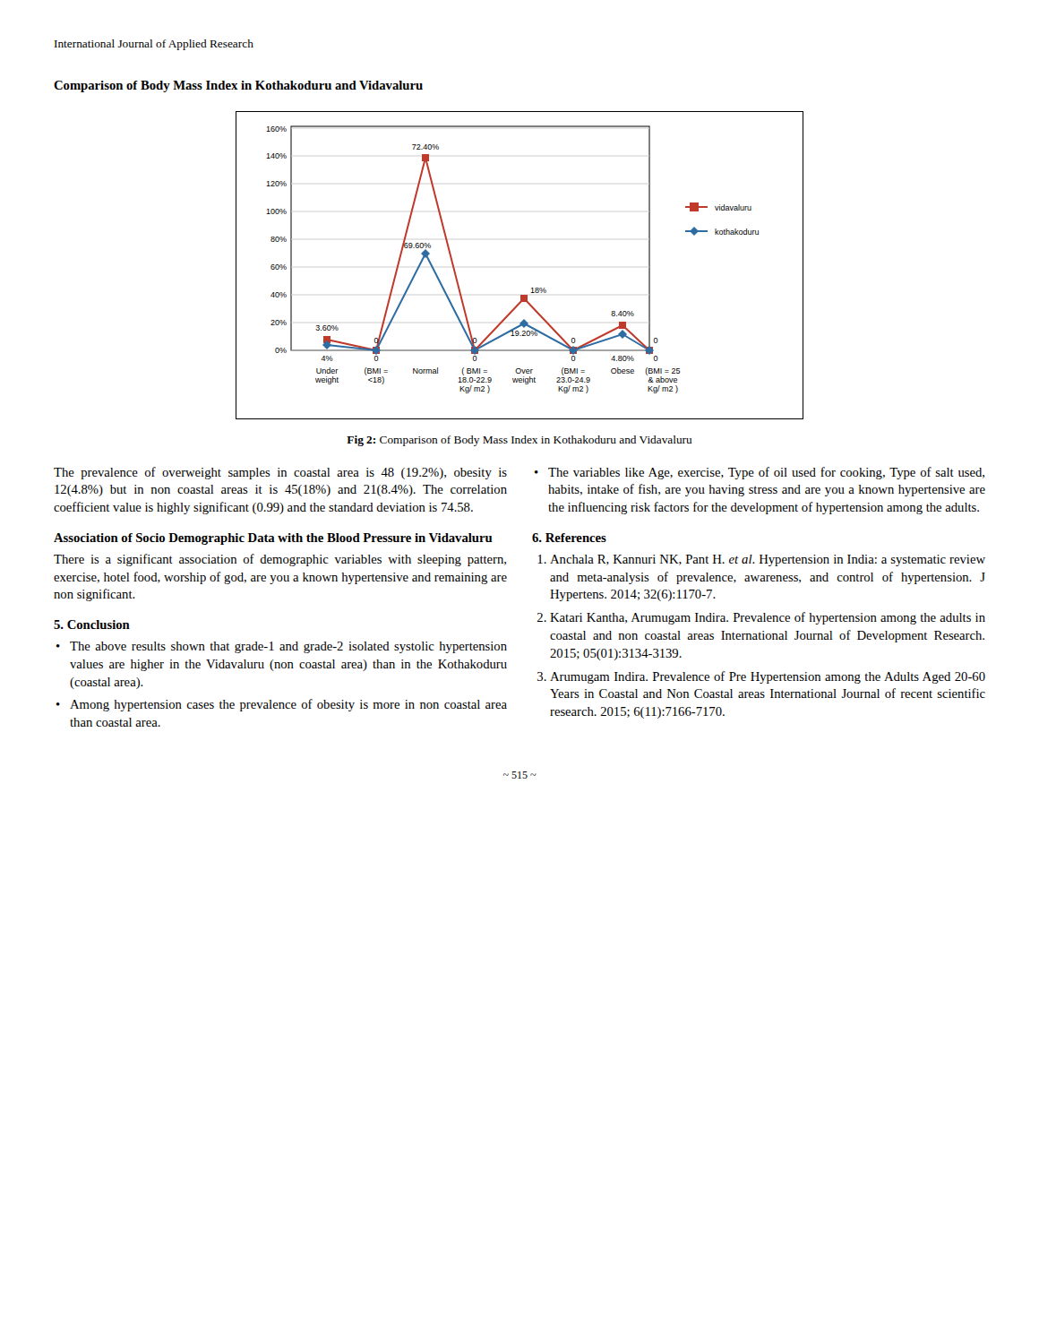International Journal of Applied Research
Comparison of Body Mass Index in Kothakoduru and Vidavaluru
0% 20% 40% 60% 80% 100% 120% 140% 160% 72.40% 69.60% 3.60% 4% 0 0 0 0 18% 19.20% 0 0 8.40% 4.80% 0 0 Under weight (BMI = <18) Normal ( BMI = 18.0-22.9 Kg/ m2 ) Over weight (BMI = 23.0-24.9 Kg/ m2 ) Obese (BMI = 25 & above Kg/ m2 ) vidavaluru kothakoduru
Fig 2: Comparison of Body Mass Index in Kothakoduru and Vidavaluru
The prevalence of overweight samples in coastal area is 48 (19.2%), obesity is 12(4.8%) but in non coastal areas it is 45(18%) and 21(8.4%). The correlation coefficient value is highly significant (0.99) and the standard deviation is 74.58.
Association of Socio Demographic Data with the Blood Pressure in Vidavaluru
There is a significant association of demographic variables with sleeping pattern, exercise, hotel food, worship of god, are you a known hypertensive and remaining are non significant.
5. Conclusion
The above results shown that grade-1 and grade-2 isolated systolic hypertension values are higher in the Vidavaluru (non coastal area) than in the Kothakoduru (coastal area).
Among hypertension cases the prevalence of obesity is more in non coastal area than coastal area.
The variables like Age, exercise, Type of oil used for cooking, Type of salt used, habits, intake of fish, are you having stress and are you a known hypertensive are the influencing risk factors for the development of hypertension among the adults.
6. References
Anchala R, Kannuri NK, Pant H. et al. Hypertension in India: a systematic review and meta-analysis of prevalence, awareness, and control of hypertension. J Hypertens. 2014; 32(6):1170-7.
Katari Kantha, Arumugam Indira. Prevalence of hypertension among the adults in coastal and non coastal areas International Journal of Development Research. 2015; 05(01):3134-3139.
Arumugam Indira. Prevalence of Pre Hypertension among the Adults Aged 20-60 Years in Coastal and Non Coastal areas International Journal of recent scientific research. 2015; 6(11):7166-7170.
~ 515 ~